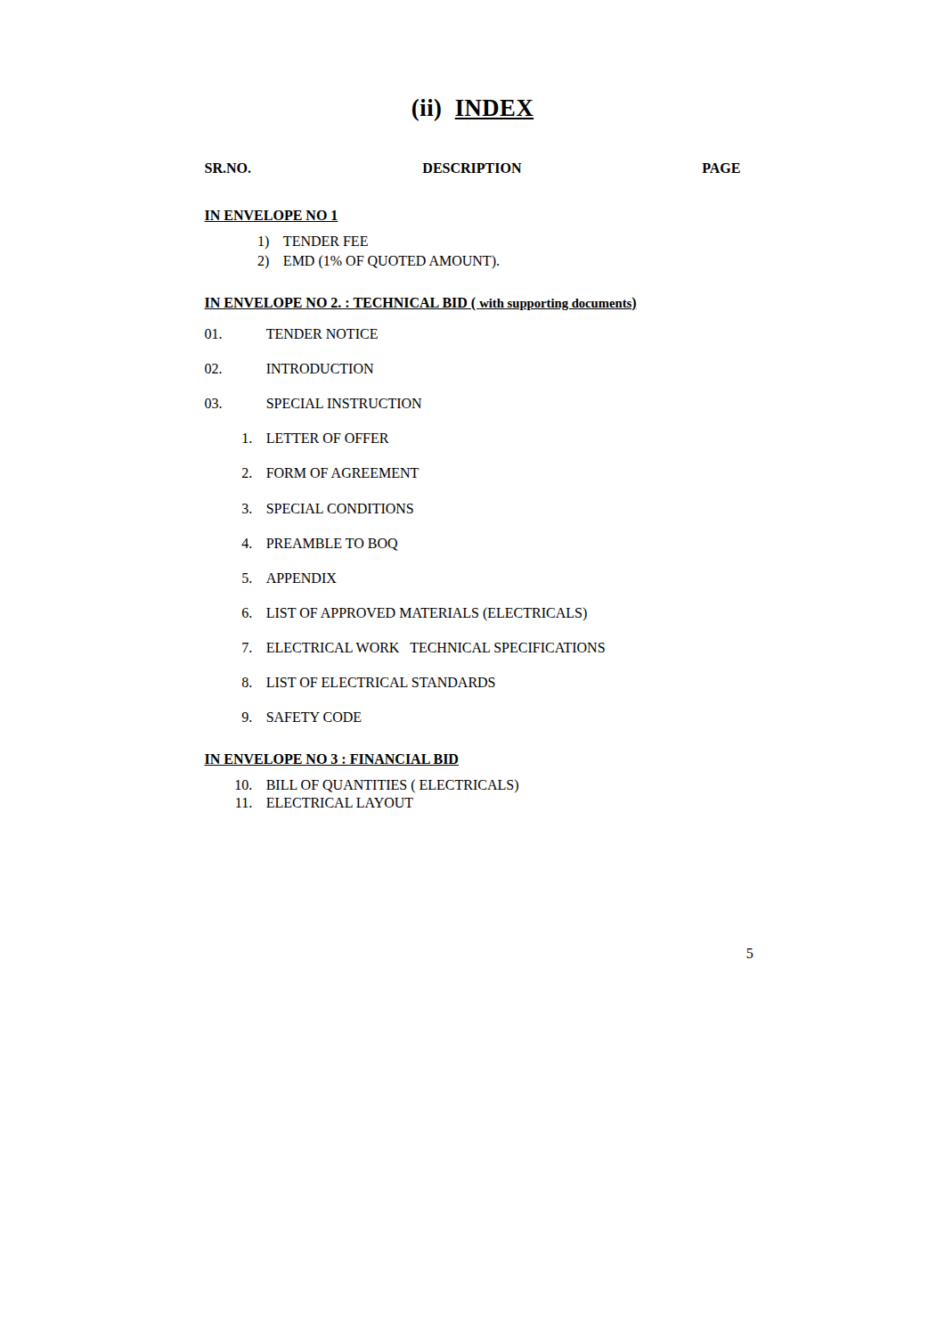(ii) INDEX
SR.NO. DESCRIPTION PAGE
IN ENVELOPE NO 1
TENDER FEE
EMD (1% OF QUOTED AMOUNT).
IN ENVELOPE NO 2. : TECHNICAL BID ( with supporting documents)
01. TENDER NOTICE
02. INTRODUCTION
03. SPECIAL INSTRUCTION
LETTER OF OFFER
FORM OF AGREEMENT
SPECIAL CONDITIONS
PREAMBLE TO BOQ
APPENDIX
LIST OF APPROVED MATERIALS (ELECTRICALS)
ELECTRICAL WORK TECHNICAL SPECIFICATIONS
LIST OF ELECTRICAL STANDARDS
SAFETY CODE
IN ENVELOPE NO 3 : FINANCIAL BID
BILL OF QUANTITIES ( ELECTRICALS)
ELECTRICAL LAYOUT
5